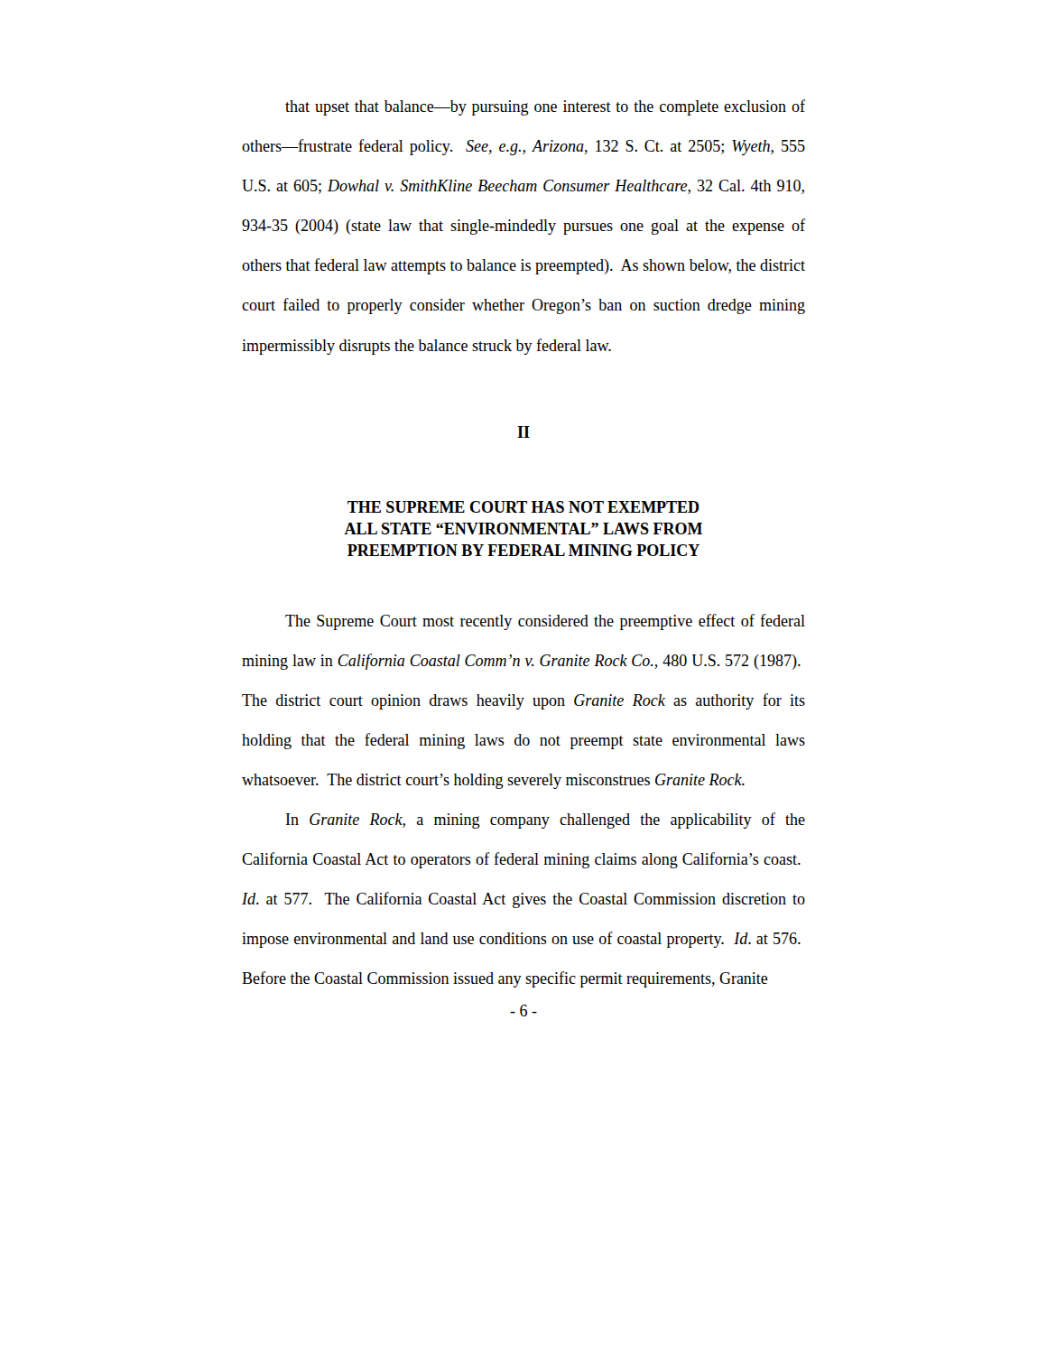that upset that balance—by pursuing one interest to the complete exclusion of others—frustrate federal policy. See, e.g., Arizona, 132 S. Ct. at 2505; Wyeth, 555 U.S. at 605; Dowhal v. SmithKline Beecham Consumer Healthcare, 32 Cal. 4th 910, 934-35 (2004) (state law that single-mindedly pursues one goal at the expense of others that federal law attempts to balance is preempted). As shown below, the district court failed to properly consider whether Oregon’s ban on suction dredge mining impermissibly disrupts the balance struck by federal law.
II
THE SUPREME COURT HAS NOT EXEMPTED
ALL STATE “ENVIRONMENTAL” LAWS FROM
PREEMPTION BY FEDERAL MINING POLICY
The Supreme Court most recently considered the preemptive effect of federal mining law in California Coastal Comm’n v. Granite Rock Co., 480 U.S. 572 (1987). The district court opinion draws heavily upon Granite Rock as authority for its holding that the federal mining laws do not preempt state environmental laws whatsoever. The district court’s holding severely misconstrues Granite Rock.
In Granite Rock, a mining company challenged the applicability of the California Coastal Act to operators of federal mining claims along California’s coast. Id. at 577. The California Coastal Act gives the Coastal Commission discretion to impose environmental and land use conditions on use of coastal property. Id. at 576. Before the Coastal Commission issued any specific permit requirements, Granite
- 6 -